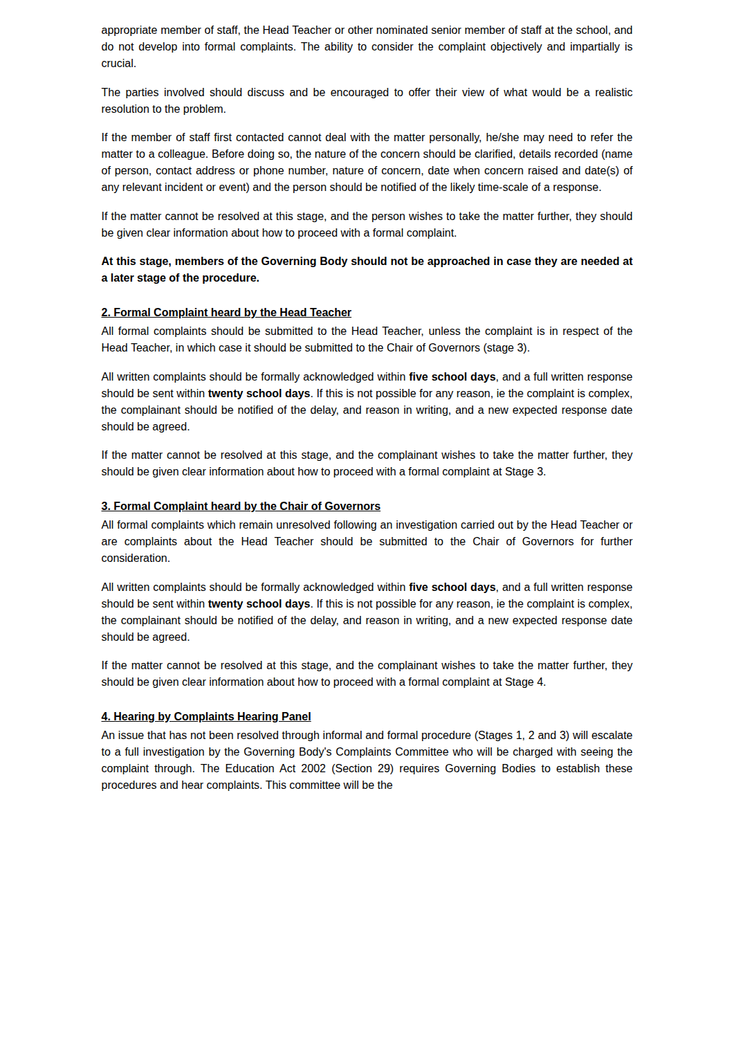appropriate member of staff, the Head Teacher or other nominated senior member of staff at the school, and do not develop into formal complaints. The ability to consider the complaint objectively and impartially is crucial.
The parties involved should discuss and be encouraged to offer their view of what would be a realistic resolution to the problem.
If the member of staff first contacted cannot deal with the matter personally, he/she may need to refer the matter to a colleague. Before doing so, the nature of the concern should be clarified, details recorded (name of person, contact address or phone number, nature of concern, date when concern raised and date(s) of any relevant incident or event) and the person should be notified of the likely time-scale of a response.
If the matter cannot be resolved at this stage, and the person wishes to take the matter further, they should be given clear information about how to proceed with a formal complaint.
At this stage, members of the Governing Body should not be approached in case they are needed at a later stage of the procedure.
2. Formal Complaint heard by the Head Teacher
All formal complaints should be submitted to the Head Teacher, unless the complaint is in respect of the Head Teacher, in which case it should be submitted to the Chair of Governors (stage 3).
All written complaints should be formally acknowledged within five school days, and a full written response should be sent within twenty school days. If this is not possible for any reason, ie the complaint is complex, the complainant should be notified of the delay, and reason in writing, and a new expected response date should be agreed.
If the matter cannot be resolved at this stage, and the complainant wishes to take the matter further, they should be given clear information about how to proceed with a formal complaint at Stage 3.
3. Formal Complaint heard by the Chair of Governors
All formal complaints which remain unresolved following an investigation carried out by the Head Teacher or are complaints about the Head Teacher should be submitted to the Chair of Governors for further consideration.
All written complaints should be formally acknowledged within five school days, and a full written response should be sent within twenty school days. If this is not possible for any reason, ie the complaint is complex, the complainant should be notified of the delay, and reason in writing, and a new expected response date should be agreed.
If the matter cannot be resolved at this stage, and the complainant wishes to take the matter further, they should be given clear information about how to proceed with a formal complaint at Stage 4.
4. Hearing by Complaints Hearing Panel
An issue that has not been resolved through informal and formal procedure (Stages 1, 2 and 3) will escalate to a full investigation by the Governing Body's Complaints Committee who will be charged with seeing the complaint through. The Education Act 2002 (Section 29) requires Governing Bodies to establish these procedures and hear complaints. This committee will be the